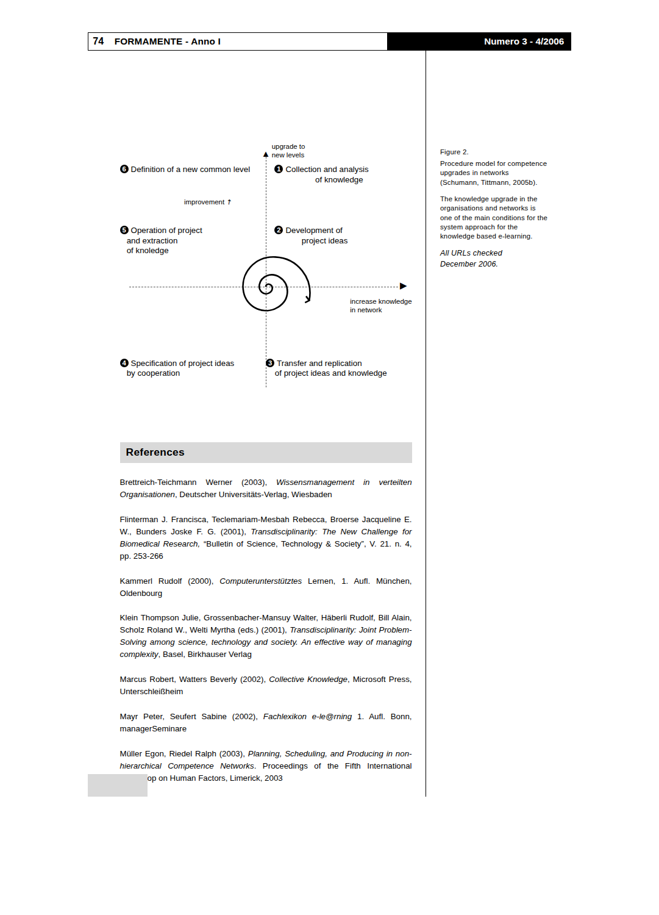74
FORMAMENTE - Anno I
Numero 3 - 4/2006
▲
▶
upgrade to
new levels
increase knowledge
in network
improvement ↗
1 Collection and analysis
of knowledge
2 Development of
project ideas
3 Transfer and replication
of project ideas and knowledge
4 Specification of project ideas
by cooperation
5 Operation of project
and extraction
of knoledge
6 Definition of a new common level
References
Brettreich-Teichmann Werner (2003), Wissensmanagement in verteilten Organisationen, Deutscher Universitäts-Verlag, Wiesbaden
Flinterman J. Francisca, Teclemariam-Mesbah Rebecca, Broerse Jacqueline E. W., Bunders Joske F. G. (2001), Transdisciplinarity: The New Challenge for Biomedical Research, “Bulletin of Science, Technology & Society”, V. 21. n. 4, pp. 253-266
Kammerl Rudolf (2000), Computerunterstütztes Lernen, 1. Aufl. München, Oldenbourg
Klein Thompson Julie, Grossenbacher-Mansuy Walter, Häberli Rudolf, Bill Alain, Scholz Roland W., Welti Myrtha (eds.) (2001), Transdisciplinarity: Joint Problem-Solving among science, technology and society. An effective way of managing complexity, Basel, Birkhauser Verlag
Marcus Robert, Watters Beverly (2002), Collective Knowledge, Microsoft Press, Unterschleißheim
Mayr Peter, Seufert Sabine (2002), Fachlexikon e-le@rning 1. Aufl. Bonn, managerSeminare
Müller Egon, Riedel Ralph (2003), Planning, Scheduling, and Producing in non-hierarchical Competence Networks. Proceedings of the Fifth International Workshop on Human Factors, Limerick, 2003
Figure 2.
Procedure model for competence upgrades in networks (Schumann, Tittmann, 2005b).
The knowledge upgrade in the organisations and networks is one of the main conditions for the system approach for the knowledge based e-learning.
All URLs checked
December 2006.